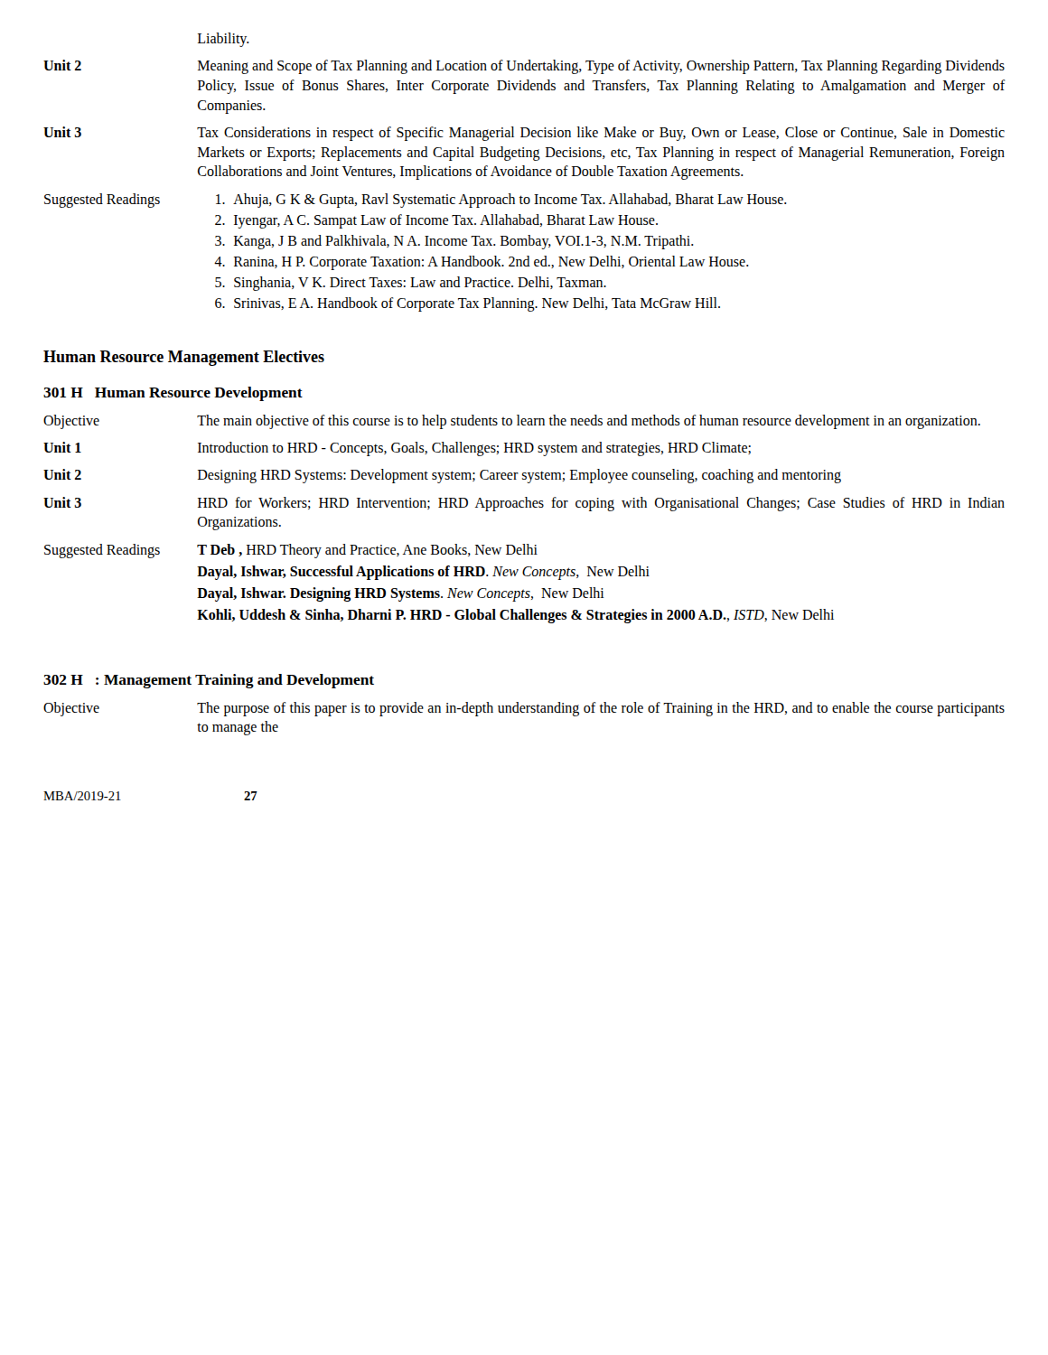| | Liability. |
| Unit 2 | Meaning and Scope of Tax Planning and Location of Undertaking, Type of Activity, Ownership Pattern, Tax Planning Regarding Dividends Policy, Issue of Bonus Shares, Inter Corporate Dividends and Transfers, Tax Planning Relating to Amalgamation and Merger of Companies. |
| Unit 3 | Tax Considerations in respect of Specific Managerial Decision like Make or Buy, Own or Lease, Close or Continue, Sale in Domestic Markets or Exports; Replacements and Capital Budgeting Decisions, etc, Tax Planning in respect of Managerial Remuneration, Foreign Collaborations and Joint Ventures, Implications of Avoidance of Double Taxation Agreements. |
| Suggested Readings | Ahuja, G K & Gupta, Ravl Systematic Approach to Income Tax. Allahabad, Bharat Law House. Iyengar, A C. Sampat Law of Income Tax. Allahabad, Bharat Law House. Kanga, J B and Palkhivala, N A. Income Tax. Bombay, VOI.1-3, N.M. Tripathi. Ranina, H P. Corporate Taxation: A Handbook. 2nd ed., New Delhi, Oriental Law House. Singhania, V K. Direct Taxes: Law and Practice. Delhi, Taxman. Srinivas, E A. Handbook of Corporate Tax Planning. New Delhi, Tata McGraw Hill. |
Human Resource Management Electives
301 H Human Resource Development
| Objective | The main objective of this course is to help students to learn the needs and methods of human resource development in an organization. |
| Unit 1 | Introduction to HRD - Concepts, Goals, Challenges; HRD system and strategies, HRD Climate; |
| Unit 2 | Designing HRD Systems: Development system; Career system; Employee counseling, coaching and mentoring |
| Unit 3 | HRD for Workers; HRD Intervention; HRD Approaches for coping with Organisational Changes; Case Studies of HRD in Indian Organizations. |
| Suggested Readings | T Deb , HRD Theory and Practice, Ane Books, New Delhi Dayal, Ishwar, Successful Applications of HRD . New Concepts , New Delhi Dayal, Ishwar. Designing HRD Systems . New Concepts , New Delhi Kohli, Uddesh & Sinha, Dharni P. HRD - Global Challenges & Strategies in 2000 A.D. , ISTD , New Delhi |
302 H : Management Training and Development
| Objective | The purpose of this paper is to provide an in-depth understanding of the role of Training in the HRD, and to enable the course participants to manage the |
MBA/2019-21 27